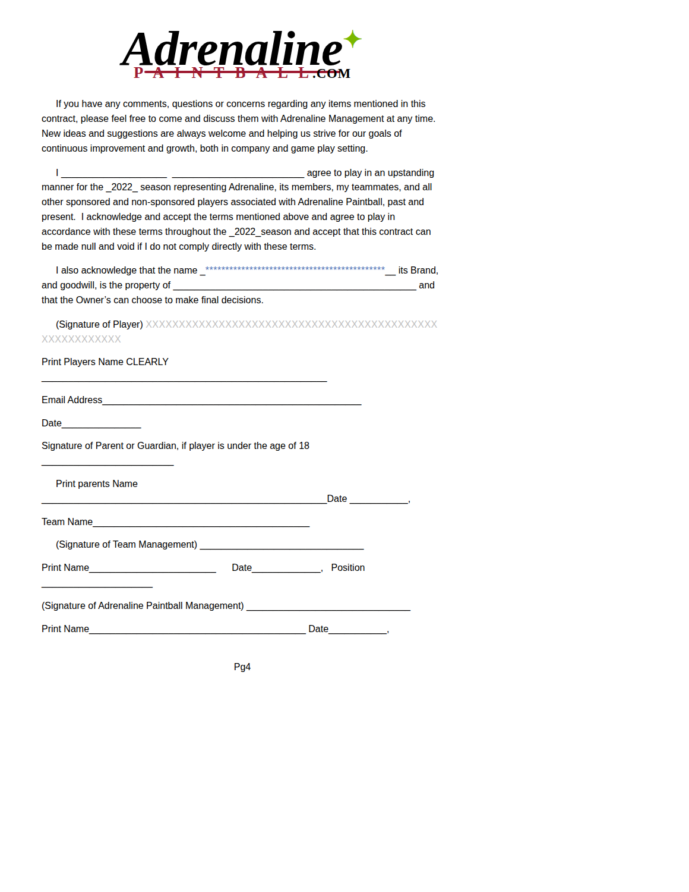Adrenaline✦
P A I N T B A L L.COM
If you have any comments, questions or concerns regarding any items mentioned in this contract, please feel free to come and discuss them with Adrenaline Management at any time. New ideas and suggestions are always welcome and helping us strive for our goals of continuous improvement and growth, both in company and game play setting.
I ____________________ _________________________ agree to play in an upstanding manner for the _2022_ season representing Adrenaline, its members, my teammates, and all other sponsored and non-sponsored players associated with Adrenaline Paintball, past and present. I acknowledge and accept the terms mentioned above and agree to play in accordance with these terms throughout the _2022_season and accept that this contract can be made null and void if I do not comply directly with these terms.
I also acknowledge that the name _*********************************************__ its Brand, and goodwill, is the property of ______________________________________________ and that the Owner’s can choose to make final decisions.
(Signature of Player) XXXXXXXXXXXXXXXXXXXXXXXXXXXXXXXXXXXXXXXXXXXXXXXXXXXXXXXX
Print Players Name CLEARLY ______________________________________________________
Email Address_________________________________________________
Date_______________
Signature of Parent or Guardian, if player is under the age of 18 _________________________
Print parents Name ______________________________________________________Date ___________,
Team Name_________________________________________
(Signature of Team Management) _______________________________
Print Name________________________ Date_____________, Position _____________________
(Signature of Adrenaline Paintball Management) _______________________________
Print Name_________________________________________ Date___________,
Pg4